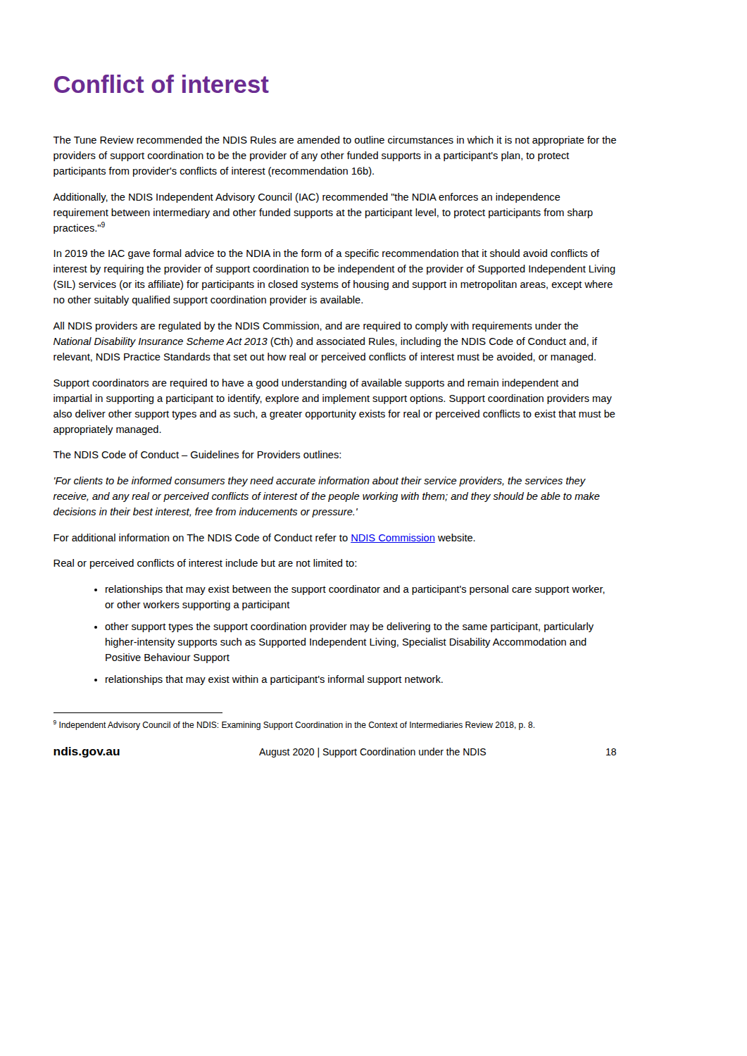Conflict of interest
The Tune Review recommended the NDIS Rules are amended to outline circumstances in which it is not appropriate for the providers of support coordination to be the provider of any other funded supports in a participant's plan, to protect participants from provider's conflicts of interest (recommendation 16b).
Additionally, the NDIS Independent Advisory Council (IAC) recommended "the NDIA enforces an independence requirement between intermediary and other funded supports at the participant level, to protect participants from sharp practices."9
In 2019 the IAC gave formal advice to the NDIA in the form of a specific recommendation that it should avoid conflicts of interest by requiring the provider of support coordination to be independent of the provider of Supported Independent Living (SIL) services (or its affiliate) for participants in closed systems of housing and support in metropolitan areas, except where no other suitably qualified support coordination provider is available.
All NDIS providers are regulated by the NDIS Commission, and are required to comply with requirements under the National Disability Insurance Scheme Act 2013 (Cth) and associated Rules, including the NDIS Code of Conduct and, if relevant, NDIS Practice Standards that set out how real or perceived conflicts of interest must be avoided, or managed.
Support coordinators are required to have a good understanding of available supports and remain independent and impartial in supporting a participant to identify, explore and implement support options. Support coordination providers may also deliver other support types and as such, a greater opportunity exists for real or perceived conflicts to exist that must be appropriately managed.
The NDIS Code of Conduct – Guidelines for Providers outlines:
'For clients to be informed consumers they need accurate information about their service providers, the services they receive, and any real or perceived conflicts of interest of the people working with them; and they should be able to make decisions in their best interest, free from inducements or pressure.'
For additional information on The NDIS Code of Conduct refer to NDIS Commission website.
Real or perceived conflicts of interest include but are not limited to:
relationships that may exist between the support coordinator and a participant's personal care support worker, or other workers supporting a participant
other support types the support coordination provider may be delivering to the same participant, particularly higher-intensity supports such as Supported Independent Living, Specialist Disability Accommodation and Positive Behaviour Support
relationships that may exist within a participant's informal support network.
9 Independent Advisory Council of the NDIS: Examining Support Coordination in the Context of Intermediaries Review 2018, p. 8.
ndis.gov.au August 2020 | Support Coordination under the NDIS 18